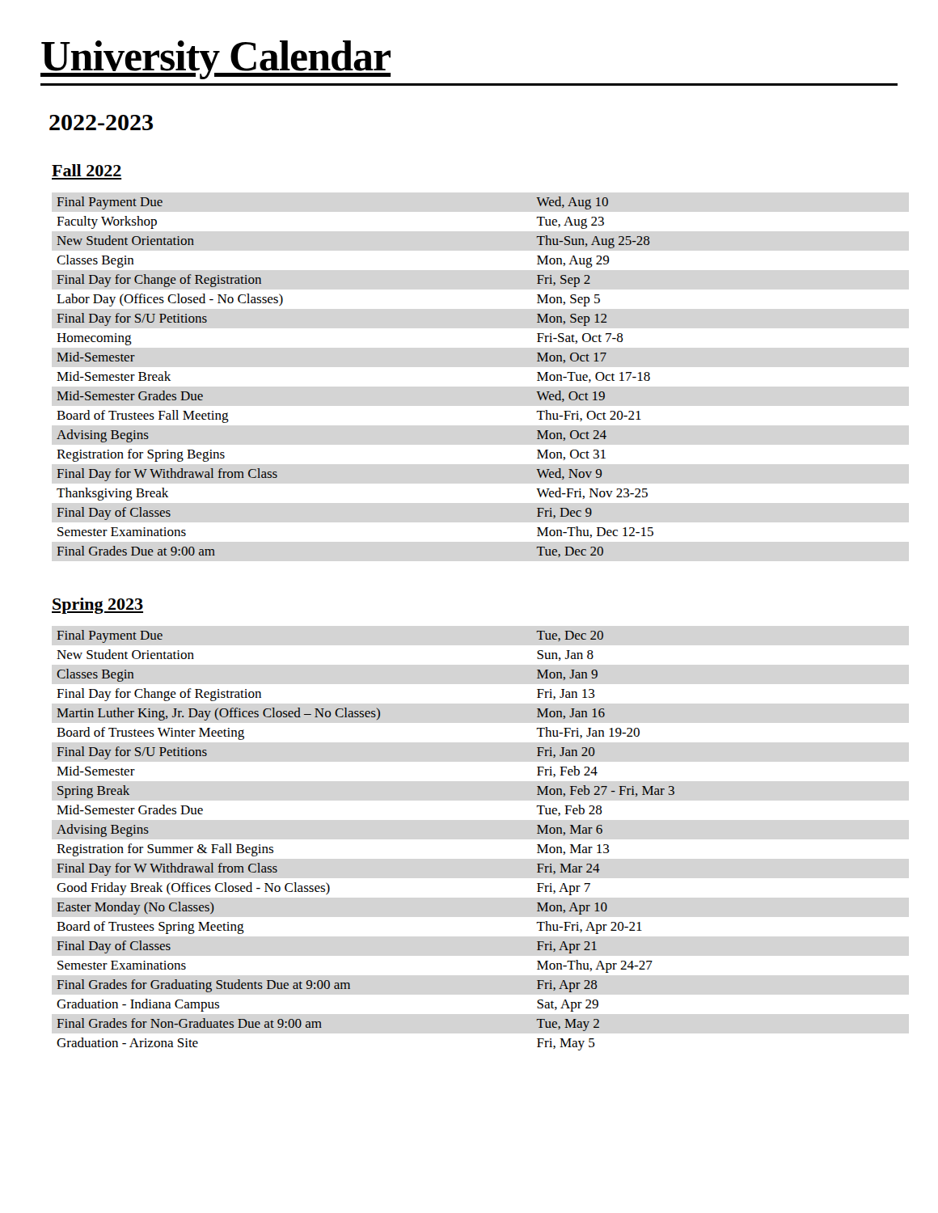University Calendar
2022-2023
Fall 2022
| Final Payment Due | Wed, Aug 10 |
| Faculty Workshop | Tue, Aug 23 |
| New Student Orientation | Thu-Sun, Aug 25-28 |
| Classes Begin | Mon, Aug 29 |
| Final Day for Change of Registration | Fri, Sep 2 |
| Labor Day (Offices Closed - No Classes) | Mon, Sep 5 |
| Final Day for S/U Petitions | Mon, Sep 12 |
| Homecoming | Fri-Sat, Oct 7-8 |
| Mid-Semester | Mon, Oct 17 |
| Mid-Semester Break | Mon-Tue, Oct 17-18 |
| Mid-Semester Grades Due | Wed, Oct 19 |
| Board of Trustees Fall Meeting | Thu-Fri, Oct 20-21 |
| Advising Begins | Mon, Oct 24 |
| Registration for Spring Begins | Mon, Oct 31 |
| Final Day for W Withdrawal from Class | Wed, Nov 9 |
| Thanksgiving Break | Wed-Fri, Nov 23-25 |
| Final Day of Classes | Fri, Dec 9 |
| Semester Examinations | Mon-Thu, Dec 12-15 |
| Final Grades Due at 9:00 am | Tue, Dec 20 |
Spring 2023
| Final Payment Due | Tue, Dec 20 |
| New Student Orientation | Sun, Jan 8 |
| Classes Begin | Mon, Jan 9 |
| Final Day for Change of Registration | Fri, Jan 13 |
| Martin Luther King, Jr. Day (Offices Closed – No Classes) | Mon, Jan 16 |
| Board of Trustees Winter Meeting | Thu-Fri, Jan 19-20 |
| Final Day for S/U Petitions | Fri, Jan 20 |
| Mid-Semester | Fri, Feb 24 |
| Spring Break | Mon, Feb 27 - Fri, Mar 3 |
| Mid-Semester Grades Due | Tue, Feb 28 |
| Advising Begins | Mon, Mar 6 |
| Registration for Summer & Fall Begins | Mon, Mar 13 |
| Final Day for W Withdrawal from Class | Fri, Mar 24 |
| Good Friday Break (Offices Closed - No Classes) | Fri, Apr 7 |
| Easter Monday (No Classes) | Mon, Apr 10 |
| Board of Trustees Spring Meeting | Thu-Fri, Apr 20-21 |
| Final Day of Classes | Fri, Apr 21 |
| Semester Examinations | Mon-Thu, Apr 24-27 |
| Final Grades for Graduating Students Due at 9:00 am | Fri, Apr 28 |
| Graduation - Indiana Campus | Sat, Apr 29 |
| Final Grades for Non-Graduates Due at 9:00 am | Tue, May 2 |
| Graduation - Arizona Site | Fri, May 5 |